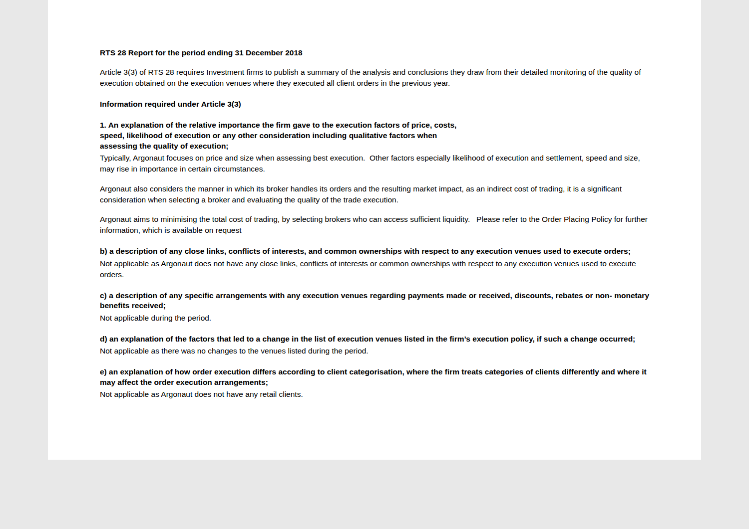RTS 28 Report for the period ending 31 December 2018
Article 3(3) of RTS 28 requires Investment firms to publish a summary of the analysis and conclusions they draw from their detailed monitoring of the quality of execution obtained on the execution venues where they executed all client orders in the previous year.
Information required under Article 3(3)
1. An explanation of the relative importance the firm gave to the execution factors of price, costs,
speed, likelihood of execution or any other consideration including qualitative factors when
assessing the quality of execution;
Typically, Argonaut focuses on price and size when assessing best execution. Other factors especially likelihood of execution and settlement, speed and size, may rise in importance in certain circumstances.
Argonaut also considers the manner in which its broker handles its orders and the resulting market impact, as an indirect cost of trading, it is a significant consideration when selecting a broker and evaluating the quality of the trade execution.
Argonaut aims to minimising the total cost of trading, by selecting brokers who can access sufficient liquidity. Please refer to the Order Placing Policy for further information, which is available on request
b) a description of any close links, conflicts of interests, and common ownerships with respect to any execution venues used to execute orders;
Not applicable as Argonaut does not have any close links, conflicts of interests or common ownerships with respect to any execution venues used to execute orders.
c) a description of any specific arrangements with any execution venues regarding payments made or received, discounts, rebates or non- monetary benefits received;
Not applicable during the period.
d) an explanation of the factors that led to a change in the list of execution venues listed in the firm’s execution policy, if such a change occurred;
Not applicable as there was no changes to the venues listed during the period.
e) an explanation of how order execution differs according to client categorisation, where the firm treats categories of clients differently and where it may affect the order execution arrangements;
Not applicable as Argonaut does not have any retail clients.